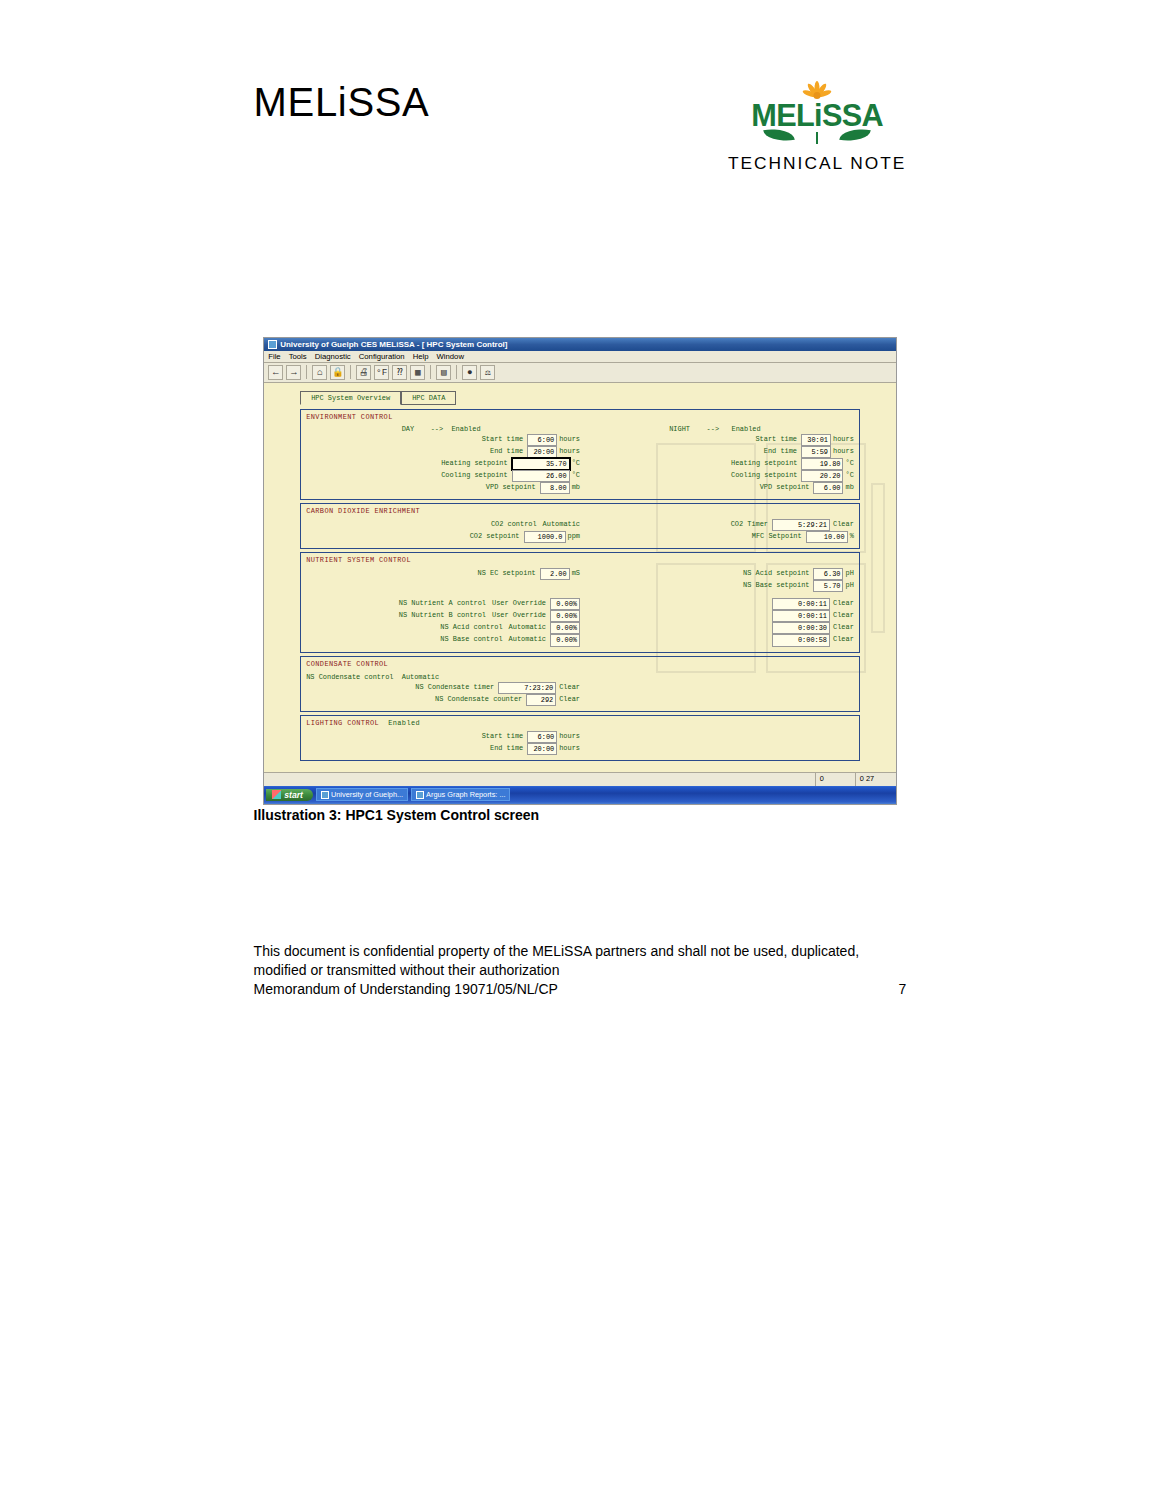MELiSSA
MELiSSA
TECHNICAL NOTE
University of Guelph CES MELiSSA - [ HPC System Control]
File Tools Diagnostic Configuration Help Window
←
→
⌂
🔒
🖨
°F
⁇
▦
▤
●
⚖
HPC System Overview
HPC DATA
ENVIRONMENT CONTROL
DAY --> Enabled
NIGHT --> Enabled
Start time 6:00 hours
Start time 30:01 hours
End time 20:00 hours
End time 5:59 hours
Heating setpoint 35.70°C
Heating setpoint 19.80°C
Cooling setpoint 26.00°C
Cooling setpoint 20.20°C
VPD setpoint 8.00 mb
VPD setpoint 6.00 mb
CARBON DIOXIDE ENRICHMENT
CO2 control Automatic
CO2 Timer 5:29:21 Clear
CO2 setpoint 1000.0 ppm
MFC Setpoint 10.00%
NUTRIENT SYSTEM CONTROL
NS EC setpoint 2.00 mS
NS Acid setpoint 6.30 pH
NS Base setpoint 5.70 pH
NS Nutrient A control User Override 0.00%
0:00:11 Clear
NS Nutrient B control User Override 0.00%
0:00:11 Clear
NS Acid control Automatic 0.00%
0:00:30 Clear
NS Base control Automatic 0.00%
0:00:58 Clear
CONDENSATE CONTROL
NS Condensate control Automatic
NS Condensate timer 7:23:20 Clear
NS Condensate counter 292 Clear
LIGHTING CONTROL Enabled
Start time 6:00 hours
End time 20:00 hours
0
0 27
start
University of Guelph...
Argus Graph Reports: ...
Illustration 3: HPC1 System Control screen
This document is confidential property of the MELiSSA partners and shall not be used, duplicated,
modified or transmitted without their authorization
Memorandum of Understanding 19071/05/NL/CP 7